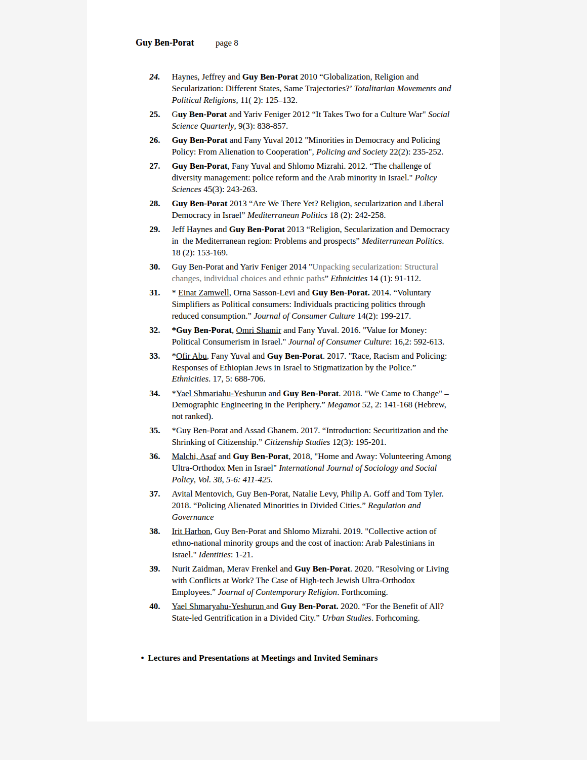Guy Ben-Porat page 8
24. Haynes, Jeffrey and Guy Ben-Porat 2010 “Globalization, Religion and Secularization: Different States, Same Trajectories?’ Totalitarian Movements and Political Religions, 11( 2): 125–132.
25. Guy Ben-Porat and Yariv Feniger 2012 “It Takes Two for a Culture War" Social Science Quarterly, 9(3): 838-857.
26. Guy Ben-Porat and Fany Yuval 2012 "Minorities in Democracy and Policing Policy: From Alienation to Cooperation", Policing and Society 22(2): 235-252.
27. Guy Ben-Porat, Fany Yuval and Shlomo Mizrahi. 2012. “The challenge of diversity management: police reform and the Arab minority in Israel." Policy Sciences 45(3): 243-263.
28. Guy Ben-Porat 2013 “Are We There Yet? Religion, secularization and Liberal Democracy in Israel” Mediterranean Politics 18 (2): 242-258.
29. Jeff Haynes and Guy Ben-Porat 2013 “Religion, Secularization and Democracy in the Mediterranean region: Problems and prospects” Mediterranean Politics. 18 (2): 153-169.
30. Guy Ben-Porat and Yariv Feniger 2014 "Unpacking secularization: Structural changes, individual choices and ethnic paths” Ethnicities 14 (1): 91-112.
31. * Einat Zamwell, Orna Sasson-Levi and Guy Ben-Porat. 2014. “Voluntary Simplifiers as Political consumers: Individuals practicing politics through reduced consumption.” Journal of Consumer Culture 14(2): 199-217.
32. *Guy Ben-Porat, Omri Shamir and Fany Yuval. 2016. "Value for Money: Political Consumerism in Israel." Journal of Consumer Culture: 16,2: 592-613.
33. *Ofir Abu, Fany Yuval and Guy Ben-Porat. 2017. "Race, Racism and Policing: Responses of Ethiopian Jews in Israel to Stigmatization by the Police.” Ethnicities. 17, 5: 688-706.
34. *Yael Shmariahu-Yeshurun and Guy Ben-Porat. 2018. "We Came to Change" – Demographic Engineering in the Periphery.” Megamot 52, 2: 141-168 (Hebrew, not ranked).
35. *Guy Ben-Porat and Assad Ghanem. 2017. “Introduction: Securitization and the Shrinking of Citizenship.” Citizenship Studies 12(3): 195-201.
36. Malchi, Asaf and Guy Ben-Porat, 2018, "Home and Away: Volunteering Among Ultra-Orthodox Men in Israel" International Journal of Sociology and Social Policy, Vol. 38, 5-6: 411-425.
37. Avital Mentovich, Guy Ben-Porat, Natalie Levy, Philip A. Goff and Tom Tyler. 2018. “Policing Alienated Minorities in Divided Cities.” Regulation and Governance
38. Irit Harbon, Guy Ben-Porat and Shlomo Mizrahi. 2019. "Collective action of ethno-national minority groups and the cost of inaction: Arab Palestinians in Israel." Identities: 1-21.
39. Nurit Zaidman, Merav Frenkel and Guy Ben-Porat. 2020. ″Resolving or Living with Conflicts at Work? The Case of High-tech Jewish Ultra-Orthodox Employees.″ Journal of Contemporary Religion. Forthcoming.
40. Yael Shmaryahu-Yeshurun and Guy Ben-Porat. 2020. “For the Benefit of All? State-led Gentrification in a Divided City.” Urban Studies. Forhcoming.
•Lectures and Presentations at Meetings and Invited Seminars